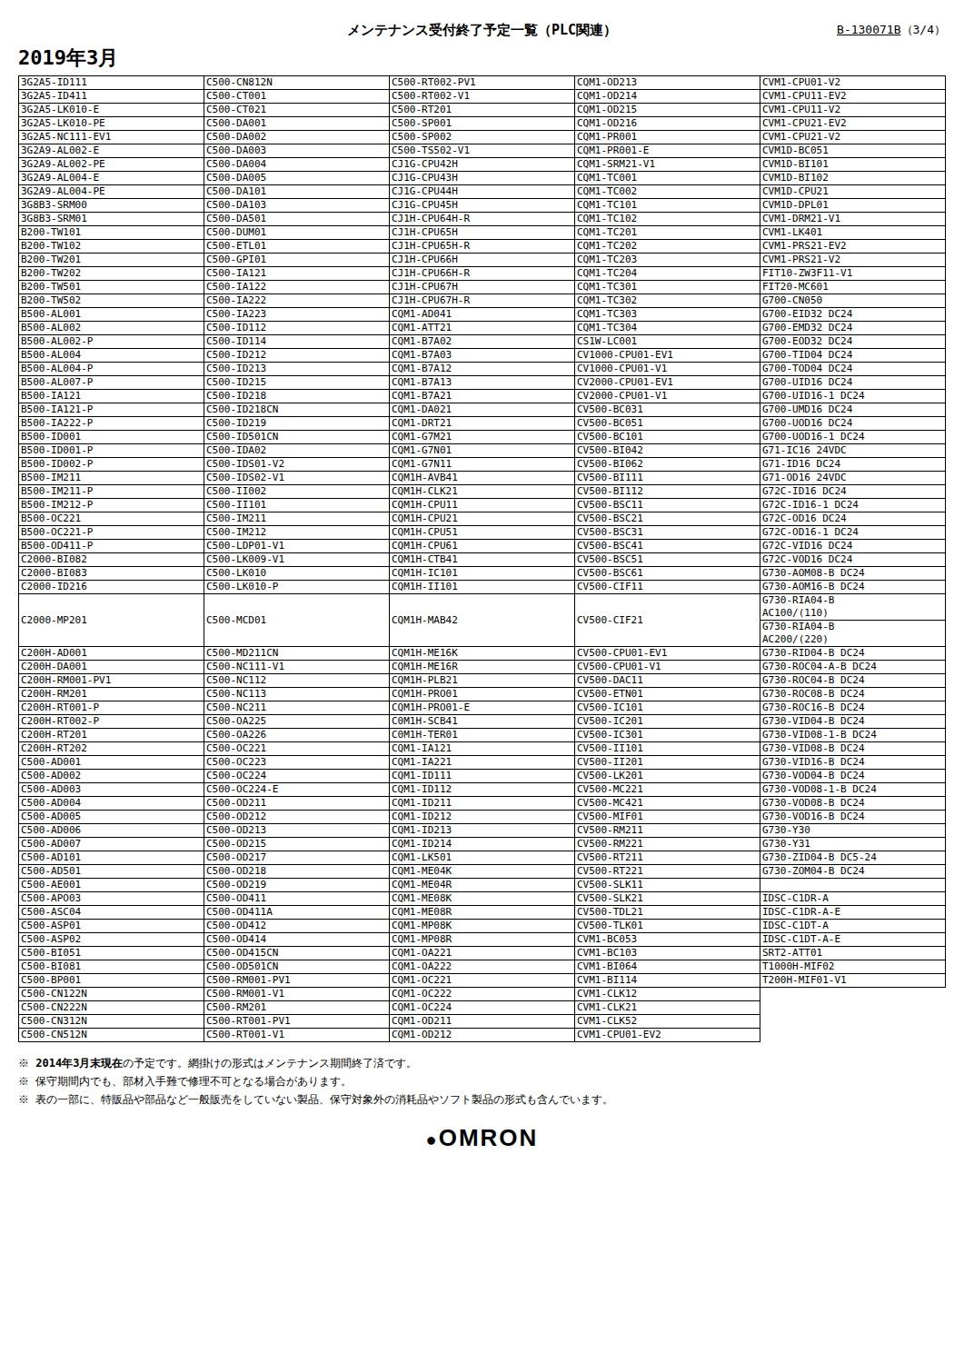メンテナンス受付終了予定一覧（PLC関連）
B-130071B（3/4）
2019年3月
| 3G2A5-ID111 | C500-CN812N | C500-RT002-PV1 | CQM1-OD213 | CVM1-CPU01-V2 |
| 3G2A5-ID411 | C500-CT001 | C500-RT002-V1 | CQM1-OD214 | CVM1-CPU11-EV2 |
| 3G2A5-LK010-E | C500-CT021 | C500-RT201 | CQM1-OD215 | CVM1-CPU11-V2 |
| 3G2A5-LK010-PE | C500-DA001 | C500-SP001 | CQM1-OD216 | CVM1-CPU21-EV2 |
| 3G2A5-NC111-EV1 | C500-DA002 | C500-SP002 | CQM1-PR001 | CVM1-CPU21-V2 |
| 3G2A9-AL002-E | C500-DA003 | C500-TS502-V1 | CQM1-PR001-E | CVM1D-BC051 |
| 3G2A9-AL002-PE | C500-DA004 | CJ1G-CPU42H | CQM1-SRM21-V1 | CVM1D-BI101 |
| 3G2A9-AL004-E | C500-DA005 | CJ1G-CPU43H | CQM1-TC001 | CVM1D-BI102 |
| 3G2A9-AL004-PE | C500-DA101 | CJ1G-CPU44H | CQM1-TC002 | CVM1D-CPU21 |
| 3G8B3-SRM00 | C500-DA103 | CJ1G-CPU45H | CQM1-TC101 | CVM1D-DPL01 |
| 3G8B3-SRM01 | C500-DA501 | CJ1H-CPU64H-R | CQM1-TC102 | CVM1-DRM21-V1 |
| B200-TW101 | C500-DUM01 | CJ1H-CPU65H | CQM1-TC201 | CVM1-LK401 |
| B200-TW102 | C500-ETL01 | CJ1H-CPU65H-R | CQM1-TC202 | CVM1-PRS21-EV2 |
| B200-TW201 | C500-GPI01 | CJ1H-CPU66H | CQM1-TC203 | CVM1-PRS21-V2 |
| B200-TW202 | C500-IA121 | CJ1H-CPU66H-R | CQM1-TC204 | FIT10-ZW3F11-V1 |
| B200-TW501 | C500-IA122 | CJ1H-CPU67H | CQM1-TC301 | FIT20-MC601 |
| B200-TW502 | C500-IA222 | CJ1H-CPU67H-R | CQM1-TC302 | G700-CN050 |
| B500-AL001 | C500-IA223 | CQM1-AD041 | CQM1-TC303 | G700-EID32 DC24 |
| B500-AL002 | C500-ID112 | CQM1-ATT21 | CQM1-TC304 | G700-EMD32 DC24 |
| B500-AL002-P | C500-ID114 | CQM1-B7A02 | CS1W-LC001 | G700-EOD32 DC24 |
| B500-AL004 | C500-ID212 | CQM1-B7A03 | CV1000-CPU01-EV1 | G700-TID04 DC24 |
| B500-AL004-P | C500-ID213 | CQM1-B7A12 | CV1000-CPU01-V1 | G700-TOD04 DC24 |
| B500-AL007-P | C500-ID215 | CQM1-B7A13 | CV2000-CPU01-EV1 | G700-UID16 DC24 |
| B500-IA121 | C500-ID218 | CQM1-B7A21 | CV2000-CPU01-V1 | G700-UID16-1 DC24 |
| B500-IA121-P | C500-ID218CN | CQM1-DA021 | CV500-BC031 | G700-UMD16 DC24 |
| B500-IA222-P | C500-ID219 | CQM1-DRT21 | CV500-BC051 | G700-UOD16 DC24 |
| B500-ID001 | C500-ID501CN | CQM1-G7M21 | CV500-BC101 | G700-UOD16-1 DC24 |
| B500-ID001-P | C500-IDA02 | CQM1-G7N01 | CV500-BI042 | G71-IC16 24VDC |
| B500-ID002-P | C500-IDS01-V2 | CQM1-G7N11 | CV500-BI062 | G71-ID16 DC24 |
| B500-IM211 | C500-IDS02-V1 | CQM1H-AVB41 | CV500-BI111 | G71-OD16 24VDC |
| B500-IM211-P | C500-II002 | CQM1H-CLK21 | CV500-BI112 | G72C-ID16 DC24 |
| B500-IM212-P | C500-II101 | CQM1H-CPU11 | CV500-BSC11 | G72C-ID16-1 DC24 |
| B500-OC221 | C500-IM211 | CQM1H-CPU21 | CV500-BSC21 | G72C-OD16 DC24 |
| B500-OC221-P | C500-IM212 | CQM1H-CPU51 | CV500-BSC31 | G72C-OD16-1 DC24 |
| B500-OD411-P | C500-LDP01-V1 | CQM1H-CPU61 | CV500-BSC41 | G72C-VID16 DC24 |
| C2000-BI082 | C500-LK009-V1 | CQM1H-CTB41 | CV500-BSC51 | G72C-VOD16 DC24 |
| C2000-BI083 | C500-LK010 | CQM1H-IC101 | CV500-BSC61 | G730-AOM08-B DC24 |
| C2000-ID216 | C500-LK010-P | CQM1H-II101 | CV500-CIF11 | G730-AOM16-B DC24 |
| C2000-MP201 | C500-MCD01 | CQM1H-MAB42 | CV500-CIF21 | G730-RIA04-B AC100/(110) |
| G730-RIA04-B AC200/(220) |
| C200H-AD001 | C500-MD211CN | CQM1H-ME16K | CV500-CPU01-EV1 | G730-RID04-B DC24 |
| C200H-DA001 | C500-NC111-V1 | CQM1H-ME16R | CV500-CPU01-V1 | G730-ROC04-A-B DC24 |
| C200H-RM001-PV1 | C500-NC112 | CQM1H-PLB21 | CV500-DAC11 | G730-ROC04-B DC24 |
| C200H-RM201 | C500-NC113 | CQM1H-PRO01 | CV500-ETN01 | G730-ROC08-B DC24 |
| C200H-RT001-P | C500-NC211 | CQM1H-PRO01-E | CV500-IC101 | G730-ROC16-B DC24 |
| C200H-RT002-P | C500-OA225 | C0M1H-SCB41 | CV500-IC201 | G730-VID04-B DC24 |
| C200H-RT201 | C500-OA226 | C0M1H-TER01 | CV500-IC301 | G730-VID08-1-B DC24 |
| C200H-RT202 | C500-OC221 | CQM1-IA121 | CV500-II101 | G730-VID08-B DC24 |
| C500-AD001 | C500-OC223 | CQM1-IA221 | CV500-II201 | G730-VID16-B DC24 |
| C500-AD002 | C500-OC224 | CQM1-ID111 | CV500-LK201 | G730-VOD04-B DC24 |
| C500-AD003 | C500-OC224-E | CQM1-ID112 | CV500-MC221 | G730-VOD08-1-B DC24 |
| C500-AD004 | C500-OD211 | CQM1-ID211 | CV500-MC421 | G730-VOD08-B DC24 |
| C500-AD005 | C500-OD212 | CQM1-ID212 | CV500-MIF01 | G730-VOD16-B DC24 |
| C500-AD006 | C500-OD213 | CQM1-ID213 | CV500-RM211 | G730-Y30 |
| C500-AD007 | C500-OD215 | CQM1-ID214 | CV500-RM221 | G730-Y31 |
| C500-AD101 | C500-OD217 | CQM1-LK501 | CV500-RT211 | G730-ZID04-B DC5-24 |
| C500-AD501 | C500-OD218 | CQM1-ME04K | CV500-RT221 | G730-ZOM04-B DC24 |
| C500-AE001 | C500-OD219 | CQM1-ME04R | CV500-SLK11 | |
| C500-APO03 | C500-OD411 | CQM1-ME08K | CV500-SLK21 | IDSC-C1DR-A |
| C500-ASC04 | C500-OD411A | CQM1-ME08R | CV500-TDL21 | IDSC-C1DR-A-E |
| C500-ASP01 | C500-OD412 | CQM1-MP08K | CV500-TLK01 | IDSC-C1DT-A |
| C500-ASP02 | C500-OD414 | CQM1-MP08R | CVM1-BC053 | IDSC-C1DT-A-E |
| C500-BI051 | C500-OD415CN | CQM1-OA221 | CVM1-BC103 | SRT2-ATT01 |
| C500-BI081 | C500-OD501CN | CQM1-OA222 | CVM1-BI064 | T1000H-MIF02 |
| C500-BP001 | C500-RM001-PV1 | CQM1-OC221 | CVM1-BI114 | T200H-MIF01-V1 |
| C500-CN122N | C500-RM001-V1 | CQM1-OC222 | CVM1-CLK12 | |
| C500-CN222N | C500-RM201 | CQM1-OC224 | CVM1-CLK21 | |
| C500-CN312N | C500-RT001-PV1 | CQM1-OD211 | CVM1-CLK52 | |
| C500-CN512N | C500-RT001-V1 | CQM1-OD212 | CVM1-CPU01-EV2 | |
※ 2014年3月末現在の予定です。網掛けの形式はメンテナンス期間終了済です。
※ 保守期間内でも、部材入手難で修理不可となる場合があります。
※ 表の一部に、特販品や部品など一般販売をしていない製品、保守対象外の消耗品やソフト製品の形式も含んでいます。
●OMRON